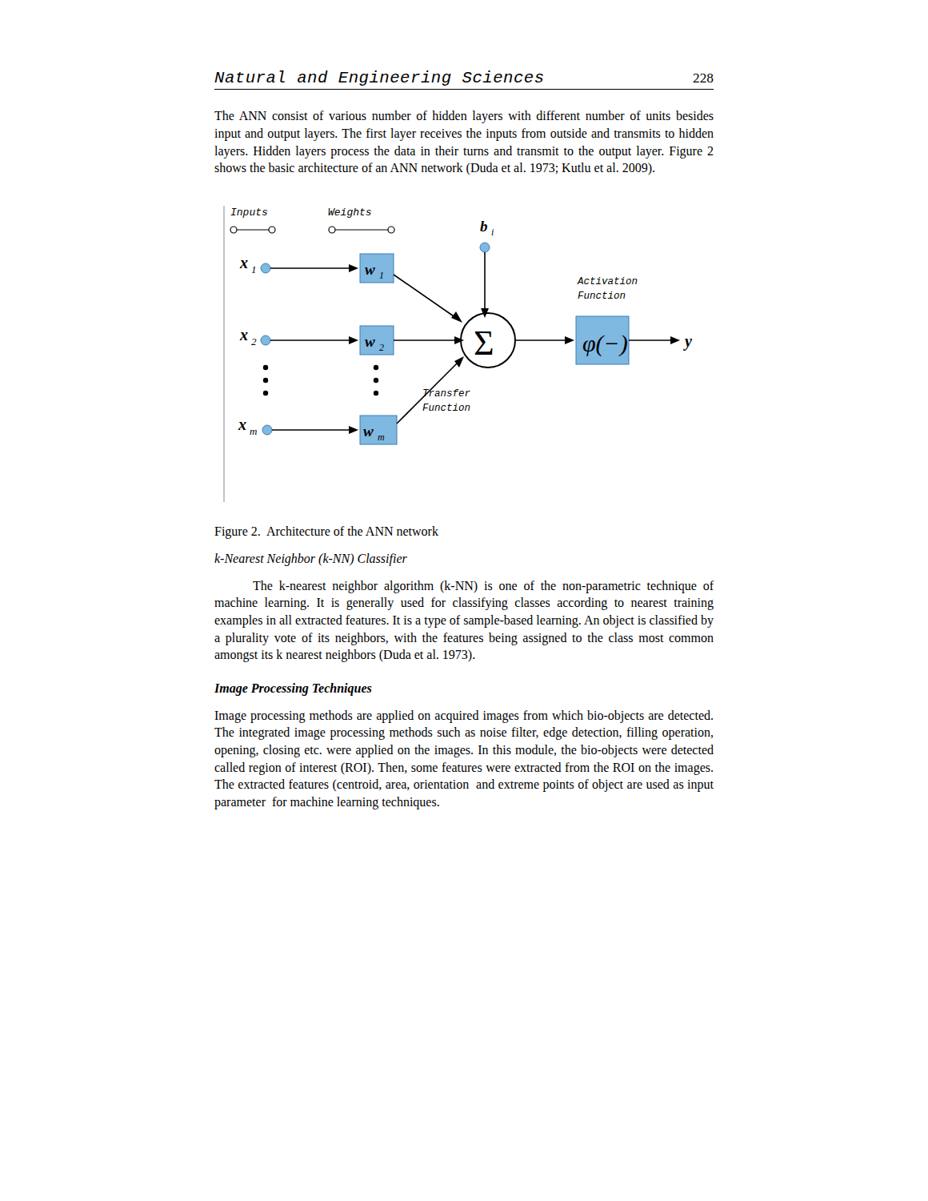Natural and Engineering Sciences
228
The ANN consist of various number of hidden layers with different number of units besides input and output layers. The first layer receives the inputs from outside and transmits to hidden layers. Hidden layers process the data in their turns and transmit to the output layer. Figure 2 shows the basic architecture of an ANN network (Duda et al. 1973; Kutlu et al. 2009).
Inputs Weights b i x 1 w 1 x 2 w 2 x m w m Σ Transfer Function Activation Function φ(−) y
Figure 2. Architecture of the ANN network
k-Nearest Neighbor (k-NN) Classifier
The k-nearest neighbor algorithm (k-NN) is one of the non-parametric technique of machine learning. It is generally used for classifying classes according to nearest training examples in all extracted features. It is a type of sample-based learning. An object is classified by a plurality vote of its neighbors, with the features being assigned to the class most common amongst its k nearest neighbors (Duda et al. 1973).
Image Processing Techniques
Image processing methods are applied on acquired images from which bio-objects are detected. The integrated image processing methods such as noise filter, edge detection, filling operation, opening, closing etc. were applied on the images. In this module, the bio-objects were detected called region of interest (ROI). Then, some features were extracted from the ROI on the images. The extracted features (centroid, area, orientation and extreme points of object are used as input parameter for machine learning techniques.